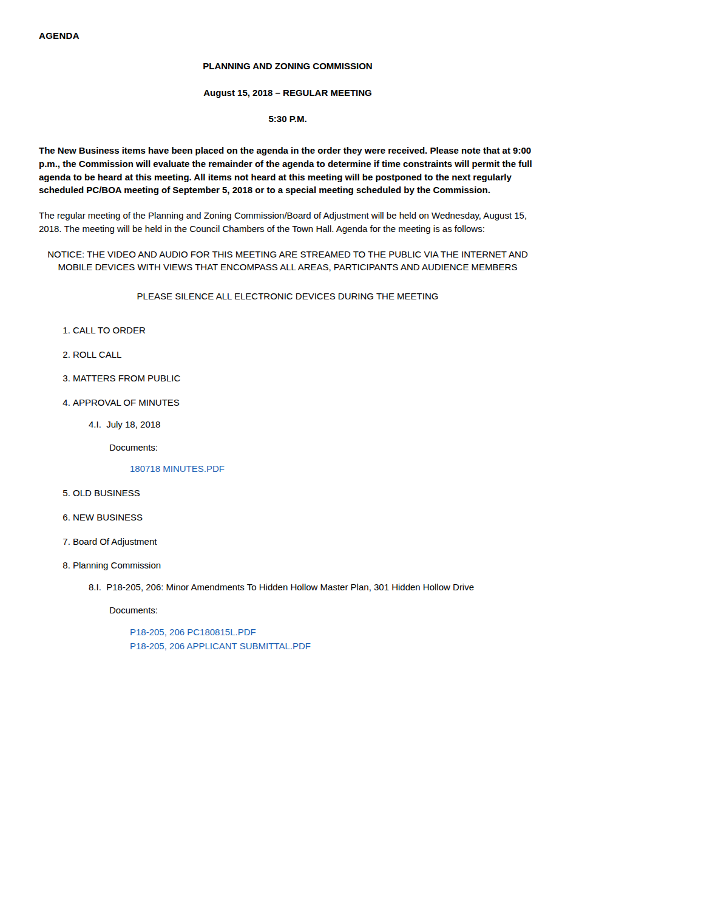AGENDA
PLANNING AND ZONING COMMISSION
August 15, 2018 – REGULAR MEETING
5:30 P.M.
The New Business items have been placed on the agenda in the order they were received. Please note that at 9:00 p.m., the Commission will evaluate the remainder of the agenda to determine if time constraints will permit the full agenda to be heard at this meeting. All items not heard at this meeting will be postponed to the next regularly scheduled PC/BOA meeting of September 5, 2018 or to a special meeting scheduled by the Commission.
The regular meeting of the Planning and Zoning Commission/Board of Adjustment will be held on Wednesday, August 15, 2018. The meeting will be held in the Council Chambers of the Town Hall. Agenda for the meeting is as follows:
NOTICE: THE VIDEO AND AUDIO FOR THIS MEETING ARE STREAMED TO THE PUBLIC VIA THE INTERNET AND MOBILE DEVICES WITH VIEWS THAT ENCOMPASS ALL AREAS, PARTICIPANTS AND AUDIENCE MEMBERS
PLEASE SILENCE ALL ELECTRONIC DEVICES DURING THE MEETING
CALL TO ORDER
ROLL CALL
MATTERS FROM PUBLIC
APPROVAL OF MINUTES
4.I. July 18, 2018
Documents:
180718 MINUTES.PDF
OLD BUSINESS
NEW BUSINESS
Board Of Adjustment
Planning Commission
8.I. P18-205, 206: Minor Amendments To Hidden Hollow Master Plan, 301 Hidden Hollow Drive
Documents:
P18-205, 206 PC180815L.PDF P18-205, 206 APPLICANT SUBMITTAL.PDF